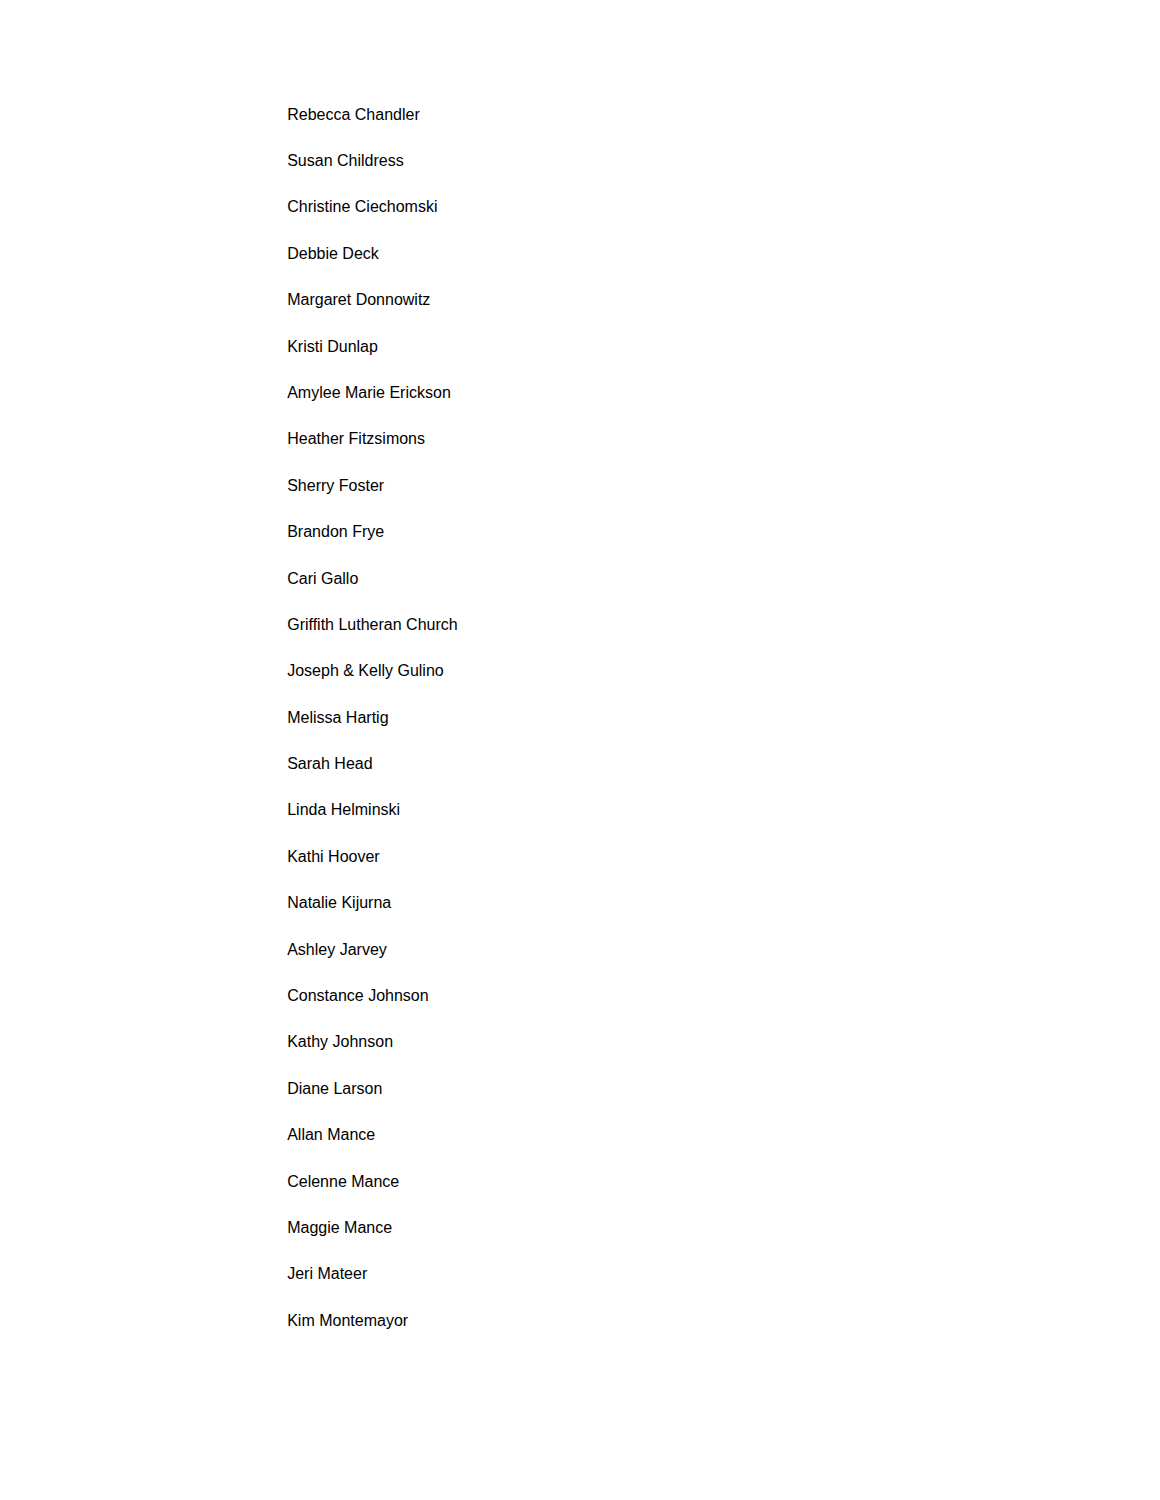Rebecca Chandler
Susan Childress
Christine Ciechomski
Debbie Deck
Margaret Donnowitz
Kristi Dunlap
Amylee Marie Erickson
Heather Fitzsimons
Sherry Foster
Brandon Frye
Cari Gallo
Griffith Lutheran Church
Joseph & Kelly Gulino
Melissa Hartig
Sarah Head
Linda Helminski
Kathi Hoover
Natalie Kijurna
Ashley Jarvey
Constance Johnson
Kathy Johnson
Diane Larson
Allan Mance
Celenne Mance
Maggie Mance
Jeri Mateer
Kim Montemayor